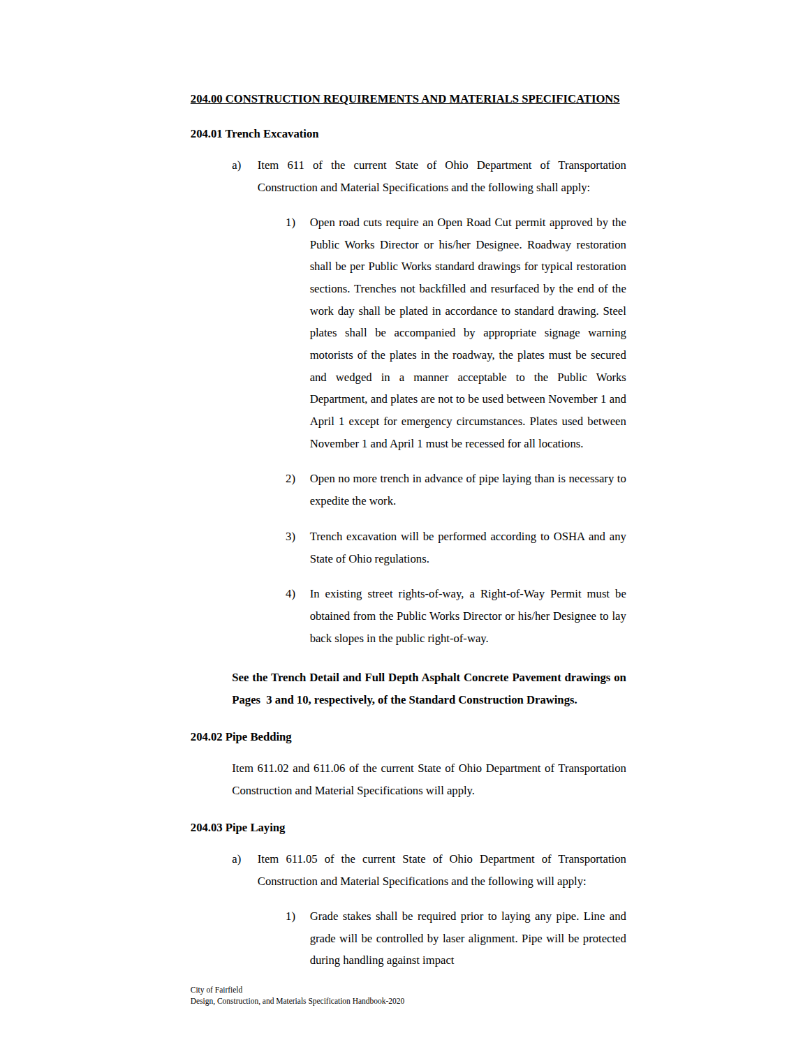204.00 CONSTRUCTION REQUIREMENTS AND MATERIALS SPECIFICATIONS
204.01 Trench Excavation
a) Item 611 of the current State of Ohio Department of Transportation Construction and Material Specifications and the following shall apply:
1) Open road cuts require an Open Road Cut permit approved by the Public Works Director or his/her Designee. Roadway restoration shall be per Public Works standard drawings for typical restoration sections. Trenches not backfilled and resurfaced by the end of the work day shall be plated in accordance to standard drawing. Steel plates shall be accompanied by appropriate signage warning motorists of the plates in the roadway, the plates must be secured and wedged in a manner acceptable to the Public Works Department, and plates are not to be used between November 1 and April 1 except for emergency circumstances. Plates used between November 1 and April 1 must be recessed for all locations.
2) Open no more trench in advance of pipe laying than is necessary to expedite the work.
3) Trench excavation will be performed according to OSHA and any State of Ohio regulations.
4) In existing street rights-of-way, a Right-of-Way Permit must be obtained from the Public Works Director or his/her Designee to lay back slopes in the public right-of-way.
See the Trench Detail and Full Depth Asphalt Concrete Pavement drawings on Pages 3 and 10, respectively, of the Standard Construction Drawings.
204.02 Pipe Bedding
Item 611.02 and 611.06 of the current State of Ohio Department of Transportation Construction and Material Specifications will apply.
204.03 Pipe Laying
a) Item 611.05 of the current State of Ohio Department of Transportation Construction and Material Specifications and the following will apply:
1) Grade stakes shall be required prior to laying any pipe. Line and grade will be controlled by laser alignment. Pipe will be protected during handling against impact
City of Fairfield
Design, Construction, and Materials Specification Handbook-2020